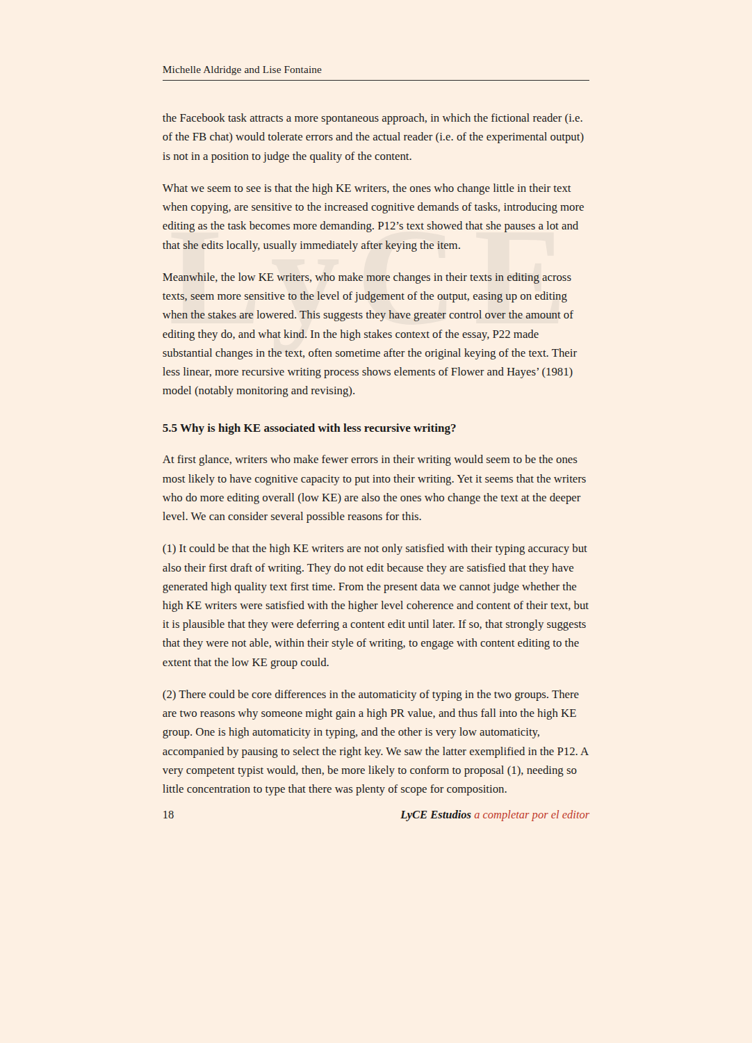LyCE
Michelle Aldridge and Lise Fontaine
the Facebook task attracts a more spontaneous approach, in which the fictional reader (i.e. of the FB chat) would tolerate errors and the actual reader (i.e. of the experimental output) is not in a position to judge the quality of the content.
What we seem to see is that the high KE writers, the ones who change little in their text when copying, are sensitive to the increased cognitive demands of tasks, introducing more editing as the task becomes more demanding. P12’s text showed that she pauses a lot and that she edits locally, usually immediately after keying the item.
Meanwhile, the low KE writers, who make more changes in their texts in editing across texts, seem more sensitive to the level of judgement of the output, easing up on editing when the stakes are lowered. This suggests they have greater control over the amount of editing they do, and what kind. In the high stakes context of the essay, P22 made substantial changes in the text, often sometime after the original keying of the text. Their less linear, more recursive writing process shows elements of Flower and Hayes’ (1981) model (notably monitoring and revising).
5.5 Why is high KE associated with less recursive writing?
At first glance, writers who make fewer errors in their writing would seem to be the ones most likely to have cognitive capacity to put into their writing. Yet it seems that the writers who do more editing overall (low KE) are also the ones who change the text at the deeper level. We can consider several possible reasons for this.
(1) It could be that the high KE writers are not only satisfied with their typing accuracy but also their first draft of writing. They do not edit because they are satisfied that they have generated high quality text first time. From the present data we cannot judge whether the high KE writers were satisfied with the higher level coherence and content of their text, but it is plausible that they were deferring a content edit until later. If so, that strongly suggests that they were not able, within their style of writing, to engage with content editing to the extent that the low KE group could.
(2) There could be core differences in the automaticity of typing in the two groups. There are two reasons why someone might gain a high PR value, and thus fall into the high KE group. One is high automaticity in typing, and the other is very low automaticity, accompanied by pausing to select the right key. We saw the latter exemplified in the P12. A very competent typist would, then, be more likely to conform to proposal (1), needing so little concentration to type that there was plenty of scope for composition.
18 LyCE Estudios a completar por el editor